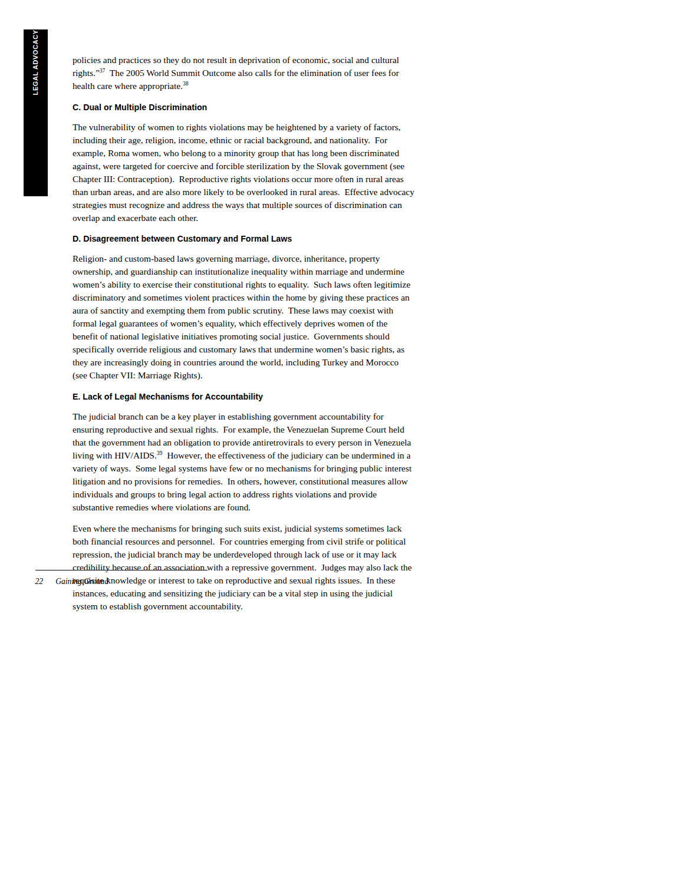LEGAL ADVOCACY
policies and practices so they do not result in deprivation of economic, social and cultural rights.”37 The 2005 World Summit Outcome also calls for the elimination of user fees for health care where appropriate.38
C. Dual or Multiple Discrimination
The vulnerability of women to rights violations may be heightened by a variety of factors, including their age, religion, income, ethnic or racial background, and nationality. For example, Roma women, who belong to a minority group that has long been discriminated against, were targeted for coercive and forcible sterilization by the Slovak government (see Chapter III: Contraception). Reproductive rights violations occur more often in rural areas than urban areas, and are also more likely to be overlooked in rural areas. Effective advocacy strategies must recognize and address the ways that multiple sources of discrimination can overlap and exacerbate each other.
D. Disagreement between Customary and Formal Laws
Religion- and custom-based laws governing marriage, divorce, inheritance, property ownership, and guardianship can institutionalize inequality within marriage and undermine women’s ability to exercise their constitutional rights to equality. Such laws often legitimize discriminatory and sometimes violent practices within the home by giving these practices an aura of sanctity and exempting them from public scrutiny. These laws may coexist with formal legal guarantees of women’s equality, which effectively deprives women of the benefit of national legislative initiatives promoting social justice. Governments should specifically override religious and customary laws that undermine women’s basic rights, as they are increasingly doing in countries around the world, including Turkey and Morocco (see Chapter VII: Marriage Rights).
E. Lack of Legal Mechanisms for Accountability
The judicial branch can be a key player in establishing government accountability for ensuring reproductive and sexual rights. For example, the Venezuelan Supreme Court held that the government had an obligation to provide antiretrovirals to every person in Venezuela living with HIV/AIDS.39 However, the effectiveness of the judiciary can be undermined in a variety of ways. Some legal systems have few or no mechanisms for bringing public interest litigation and no provisions for remedies. In others, however, constitutional measures allow individuals and groups to bring legal action to address rights violations and provide substantive remedies where violations are found.
Even where the mechanisms for bringing such suits exist, judicial systems sometimes lack both financial resources and personnel. For countries emerging from civil strife or political repression, the judicial branch may be underdeveloped through lack of use or it may lack credibility because of an association with a repressive government. Judges may also lack the requisite knowledge or interest to take on reproductive and sexual rights issues. In these instances, educating and sensitizing the judiciary can be a vital step in using the judicial system to establish government accountability.
22 Gaining Ground